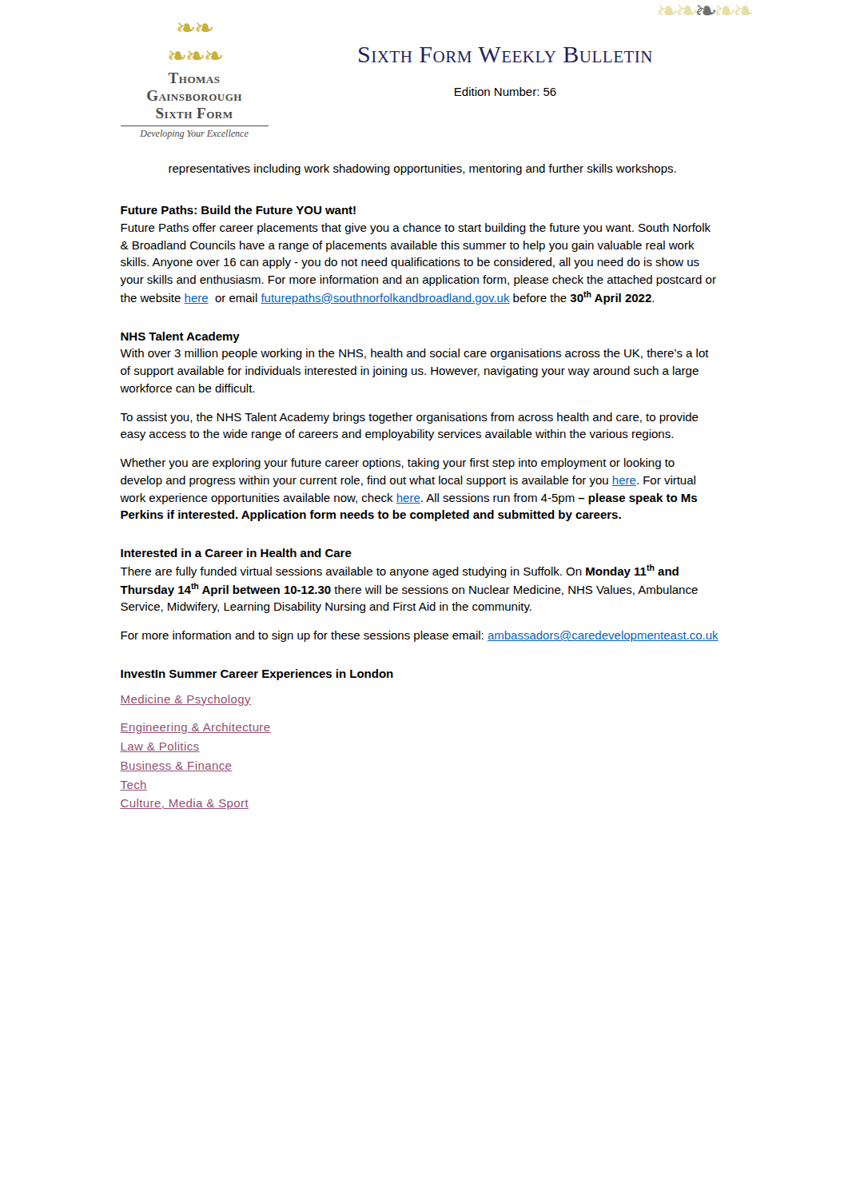❧❧❧❧❧❧❧❧❧❧❧❧❧❧❧❧❧❧❧❧❧❧❧❧❧❧❧❧❧❧❧❧❧❧❧❧❧❧❧❧
❧❧
❧❧❧
Thomas
Gainsborough
Sixth Form
Developing Your Excellence
Sixth Form Weekly Bulletin
Edition Number: 56
representatives including work shadowing opportunities, mentoring and further skills workshops.
Future Paths: Build the Future YOU want!
Future Paths offer career placements that give you a chance to start building the future you want. South Norfolk & Broadland Councils have a range of placements available this summer to help you gain valuable real work skills. Anyone over 16 can apply - you do not need qualifications to be considered, all you need do is show us your skills and enthusiasm. For more information and an application form, please check the attached postcard or the website here or email futurepaths@southnorfolkandbroadland.gov.uk before the 30th April 2022.
NHS Talent Academy
With over 3 million people working in the NHS, health and social care organisations across the UK, there’s a lot of support available for individuals interested in joining us. However, navigating your way around such a large workforce can be difficult.
To assist you, the NHS Talent Academy brings together organisations from across health and care, to provide easy access to the wide range of careers and employability services available within the various regions.
Whether you are exploring your future career options, taking your first step into employment or looking to develop and progress within your current role, find out what local support is available for you here. For virtual work experience opportunities available now, check here. All sessions run from 4-5pm – please speak to Ms Perkins if interested. Application form needs to be completed and submitted by careers.
Interested in a Career in Health and Care
There are fully funded virtual sessions available to anyone aged studying in Suffolk. On Monday 11th and Thursday 14th April between 10-12.30 there will be sessions on Nuclear Medicine, NHS Values, Ambulance Service, Midwifery, Learning Disability Nursing and First Aid in the community.
For more information and to sign up for these sessions please email: ambassadors@caredevelopmenteast.co.uk
InvestIn Summer Career Experiences in London
Medicine & Psychology Engineering & Architecture Law & Politics Business & Finance Tech Culture, Media & Sport